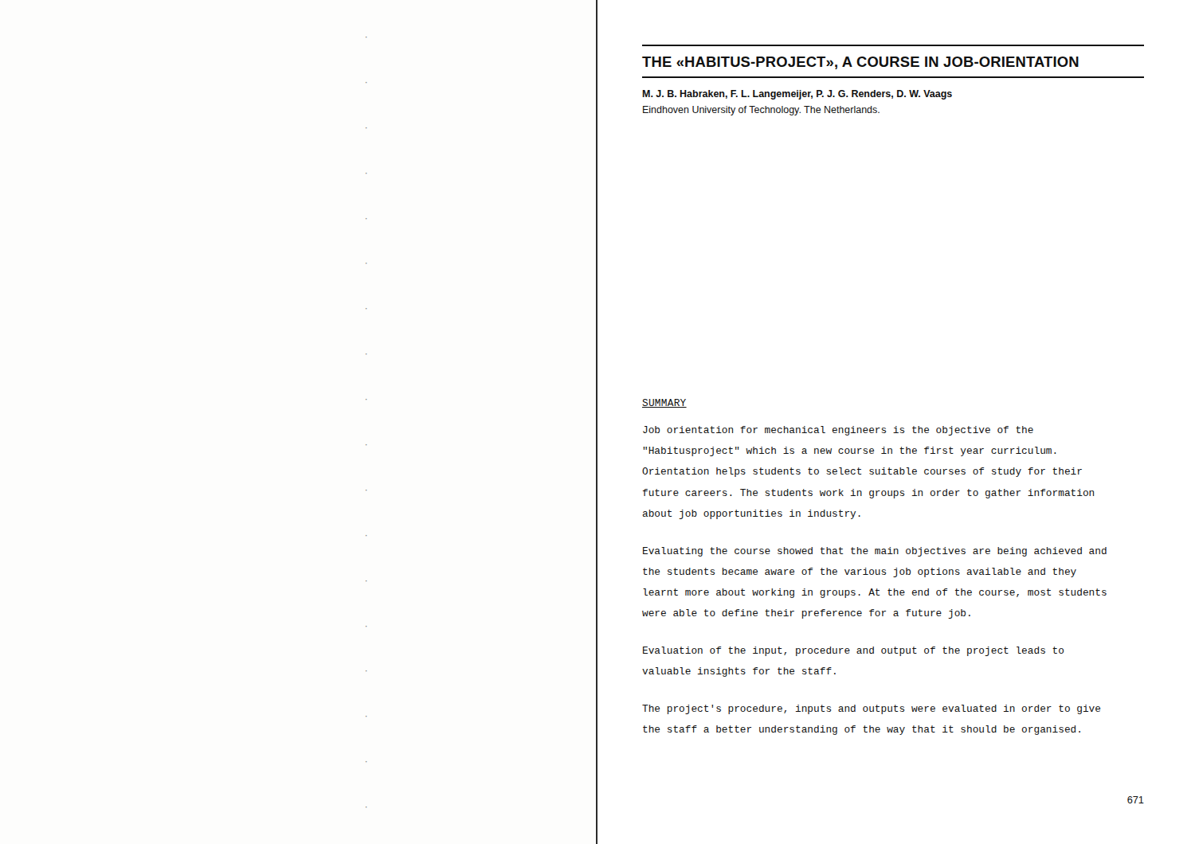· · · · · · · · · · · · · · · · · ·
THE «HABITUS-PROJECT», A COURSE IN JOB-ORIENTATION
M. J. B. Habraken, F. L. Langemeijer, P. J. G. Renders, D. W. Vaags
Eindhoven University of Technology. The Netherlands.
SUMMARY
Job orientation for mechanical engineers is the objective of the "Habitusproject" which is a new course in the first year curriculum. Orientation helps students to select suitable courses of study for their future careers. The students work in groups in order to gather information about job opportunities in industry.
Evaluating the course showed that the main objectives are being achieved and the students became aware of the various job options available and they learnt more about working in groups. At the end of the course, most students were able to define their preference for a future job.
Evaluation of the input, procedure and output of the project leads to valuable insights for the staff.
The project's procedure, inputs and outputs were evaluated in order to give the staff a better understanding of the way that it should be organised.
671